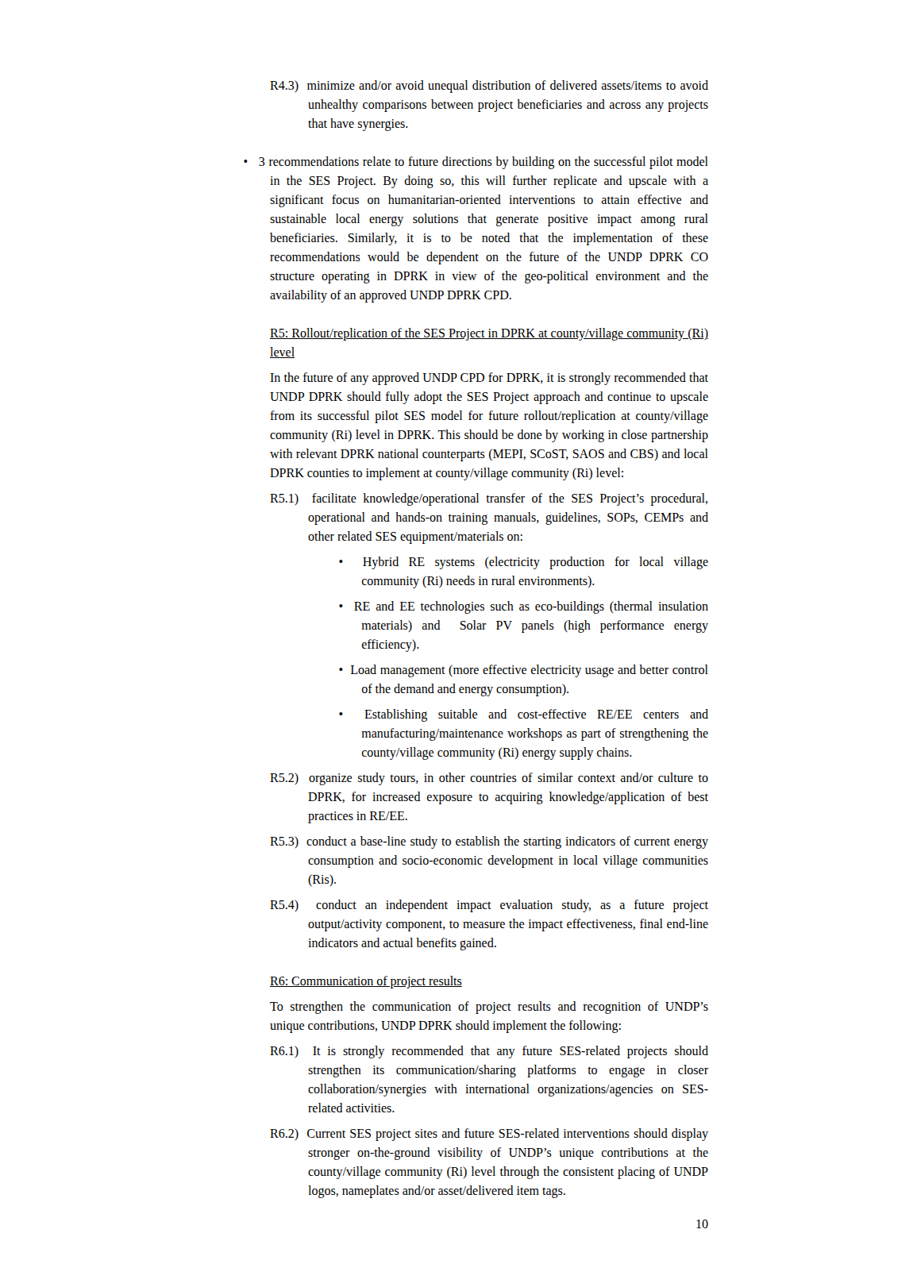R4.3) minimize and/or avoid unequal distribution of delivered assets/items to avoid unhealthy comparisons between project beneficiaries and across any projects that have synergies.
• 3 recommendations relate to future directions by building on the successful pilot model in the SES Project. By doing so, this will further replicate and upscale with a significant focus on humanitarian-oriented interventions to attain effective and sustainable local energy solutions that generate positive impact among rural beneficiaries. Similarly, it is to be noted that the implementation of these recommendations would be dependent on the future of the UNDP DPRK CO structure operating in DPRK in view of the geo-political environment and the availability of an approved UNDP DPRK CPD.
R5: Rollout/replication of the SES Project in DPRK at county/village community (Ri) level
In the future of any approved UNDP CPD for DPRK, it is strongly recommended that UNDP DPRK should fully adopt the SES Project approach and continue to upscale from its successful pilot SES model for future rollout/replication at county/village community (Ri) level in DPRK. This should be done by working in close partnership with relevant DPRK national counterparts (MEPI, SCoST, SAOS and CBS) and local DPRK counties to implement at county/village community (Ri) level:
R5.1) facilitate knowledge/operational transfer of the SES Project’s procedural, operational and hands-on training manuals, guidelines, SOPs, CEMPs and other related SES equipment/materials on:
• Hybrid RE systems (electricity production for local village community (Ri) needs in rural environments).
• RE and EE technologies such as eco-buildings (thermal insulation materials) and Solar PV panels (high performance energy efficiency).
• Load management (more effective electricity usage and better control of the demand and energy consumption).
• Establishing suitable and cost-effective RE/EE centers and manufacturing/maintenance workshops as part of strengthening the county/village community (Ri) energy supply chains.
R5.2) organize study tours, in other countries of similar context and/or culture to DPRK, for increased exposure to acquiring knowledge/application of best practices in RE/EE.
R5.3) conduct a base-line study to establish the starting indicators of current energy consumption and socio-economic development in local village communities (Ris).
R5.4) conduct an independent impact evaluation study, as a future project output/activity component, to measure the impact effectiveness, final end-line indicators and actual benefits gained.
R6: Communication of project results
To strengthen the communication of project results and recognition of UNDP’s unique contributions, UNDP DPRK should implement the following:
R6.1) It is strongly recommended that any future SES-related projects should strengthen its communication/sharing platforms to engage in closer collaboration/synergies with international organizations/agencies on SES-related activities.
R6.2) Current SES project sites and future SES-related interventions should display stronger on-the-ground visibility of UNDP’s unique contributions at the county/village community (Ri) level through the consistent placing of UNDP logos, nameplates and/or asset/delivered item tags.
10